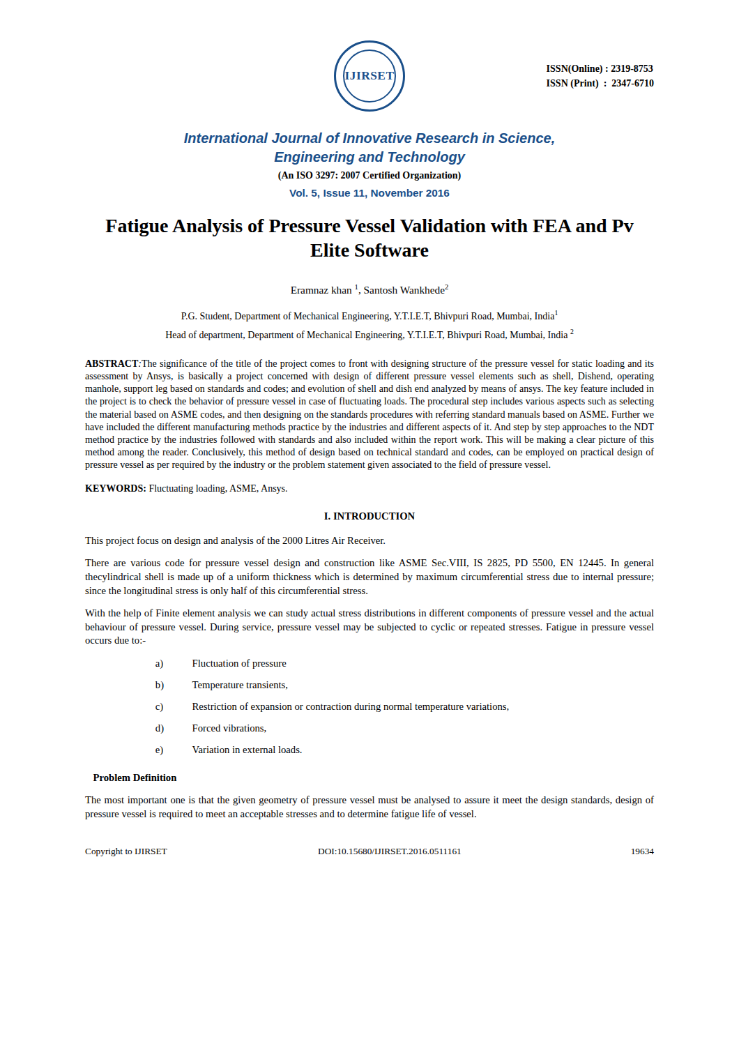ISSN(Online) : 2319-8753
ISSN (Print) : 2347-6710
IJIRSET
International Journal of Innovative Research in Science, Engineering and Technology
(An ISO 3297: 2007 Certified Organization)
Vol. 5, Issue 11, November 2016
Fatigue Analysis of Pressure Vessel Validation with FEA and Pv Elite Software
Eramnaz khan 1, Santosh Wankhede2
P.G. Student, Department of Mechanical Engineering, Y.T.I.E.T, Bhivpuri Road, Mumbai, India1
Head of department, Department of Mechanical Engineering, Y.T.I.E.T, Bhivpuri Road, Mumbai, India 2
ABSTRACT: The significance of the title of the project comes to front with designing structure of the pressure vessel for static loading and its assessment by Ansys, is basically a project concerned with design of different pressure vessel elements such as shell, Dishend, operating manhole, support leg based on standards and codes; and evolution of shell and dish end analyzed by means of ansys. The key feature included in the project is to check the behavior of pressure vessel in case of fluctuating loads. The procedural step includes various aspects such as selecting the material based on ASME codes, and then designing on the standards procedures with referring standard manuals based on ASME. Further we have included the different manufacturing methods practice by the industries and different aspects of it. And step by step approaches to the NDT method practice by the industries followed with standards and also included within the report work. This will be making a clear picture of this method among the reader. Conclusively, this method of design based on technical standard and codes, can be employed on practical design of pressure vessel as per required by the industry or the problem statement given associated to the field of pressure vessel.
KEYWORDS: Fluctuating loading, ASME, Ansys.
I. INTRODUCTION
This project focus on design and analysis of the 2000 Litres Air Receiver.
There are various code for pressure vessel design and construction like ASME Sec.VIII, IS 2825, PD 5500, EN 12445. In general thecylindrical shell is made up of a uniform thickness which is determined by maximum circumferential stress due to internal pressure; since the longitudinal stress is only half of this circumferential stress.
With the help of Finite element analysis we can study actual stress distributions in different components of pressure vessel and the actual behaviour of pressure vessel. During service, pressure vessel may be subjected to cyclic or repeated stresses. Fatigue in pressure vessel occurs due to:-
a) Fluctuation of pressure
b) Temperature transients,
c) Restriction of expansion or contraction during normal temperature variations,
d) Forced vibrations,
e) Variation in external loads.
Problem Definition
The most important one is that the given geometry of pressure vessel must be analysed to assure it meet the design standards, design of pressure vessel is required to meet an acceptable stresses and to determine fatigue life of vessel.
Copyright to IJIRSET
DOI:10.15680/IJIRSET.2016.0511161
19634